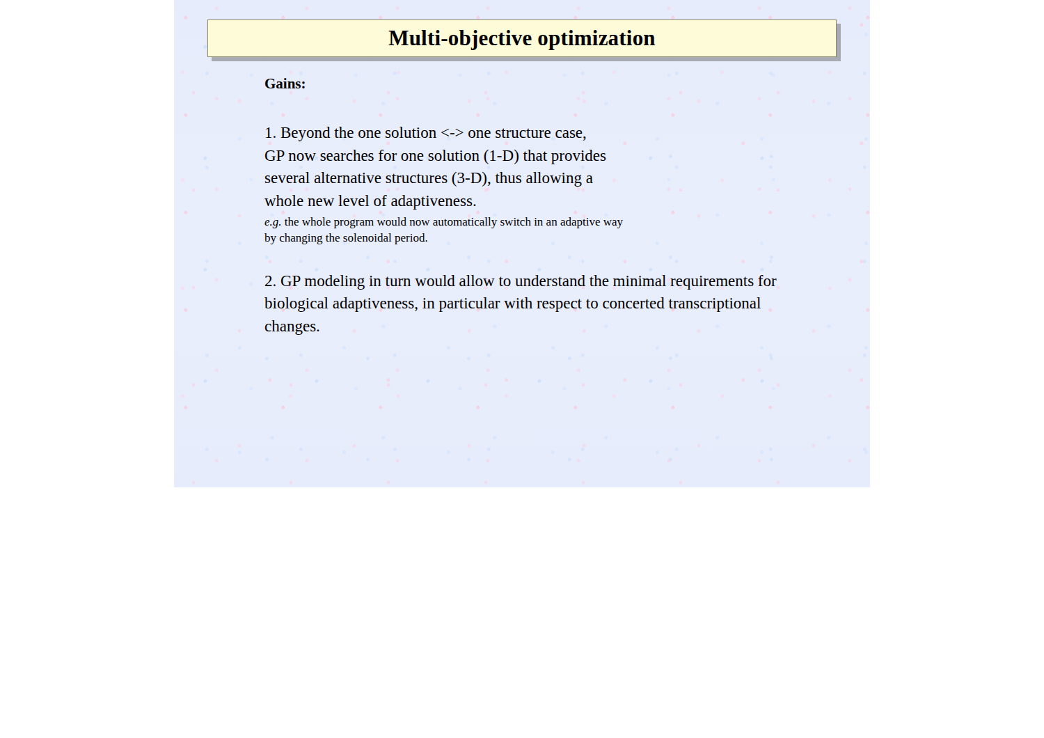Multi-objective optimization
Gains:
1. Beyond the one solution <-> one structure case,
GP now searches for one solution (1-D) that provides
several alternative structures (3-D), thus allowing a
whole new level of adaptiveness. e.g. the whole program would now automatically switch in an adaptive way
by changing the solenoidal period.
2. GP modeling in turn would allow to understand the minimal requirements for biological adaptiveness, in particular with respect to concerted transcriptional changes.